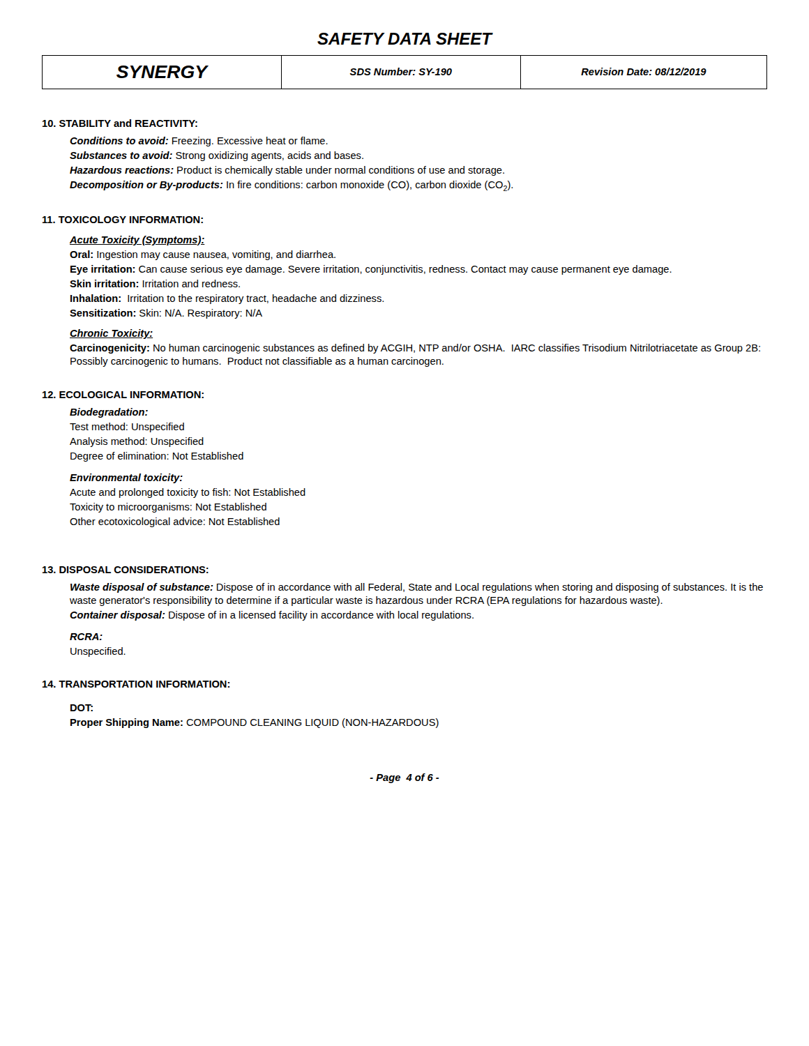SAFETY DATA SHEET
| SYNERGY | SDS Number: SY-190 | Revision Date: 08/12/2019 |
10. STABILITY and REACTIVITY:
Conditions to avoid: Freezing. Excessive heat or flame.
Substances to avoid: Strong oxidizing agents, acids and bases.
Hazardous reactions: Product is chemically stable under normal conditions of use and storage.
Decomposition or By-products: In fire conditions: carbon monoxide (CO), carbon dioxide (CO2).
11. TOXICOLOGY INFORMATION:
Acute Toxicity (Symptoms):
Oral: Ingestion may cause nausea, vomiting, and diarrhea.
Eye irritation: Can cause serious eye damage. Severe irritation, conjunctivitis, redness. Contact may cause permanent eye damage.
Skin irritation: Irritation and redness.
Inhalation: Irritation to the respiratory tract, headache and dizziness.
Sensitization: Skin: N/A. Respiratory: N/A
Chronic Toxicity:
Carcinogenicity: No human carcinogenic substances as defined by ACGIH, NTP and/or OSHA. IARC classifies Trisodium Nitrilotriacetate as Group 2B: Possibly carcinogenic to humans. Product not classifiable as a human carcinogen.
12. ECOLOGICAL INFORMATION:
Biodegradation:
Test method: Unspecified
Analysis method: Unspecified
Degree of elimination: Not Established
Environmental toxicity:
Acute and prolonged toxicity to fish: Not Established
Toxicity to microorganisms: Not Established
Other ecotoxicological advice: Not Established
13. DISPOSAL CONSIDERATIONS:
Waste disposal of substance: Dispose of in accordance with all Federal, State and Local regulations when storing and disposing of substances. It is the waste generator's responsibility to determine if a particular waste is hazardous under RCRA (EPA regulations for hazardous waste).
Container disposal: Dispose of in a licensed facility in accordance with local regulations.
RCRA:
Unspecified.
14. TRANSPORTATION INFORMATION:
DOT:
Proper Shipping Name: COMPOUND CLEANING LIQUID (NON-HAZARDOUS)
- Page 4 of 6 -